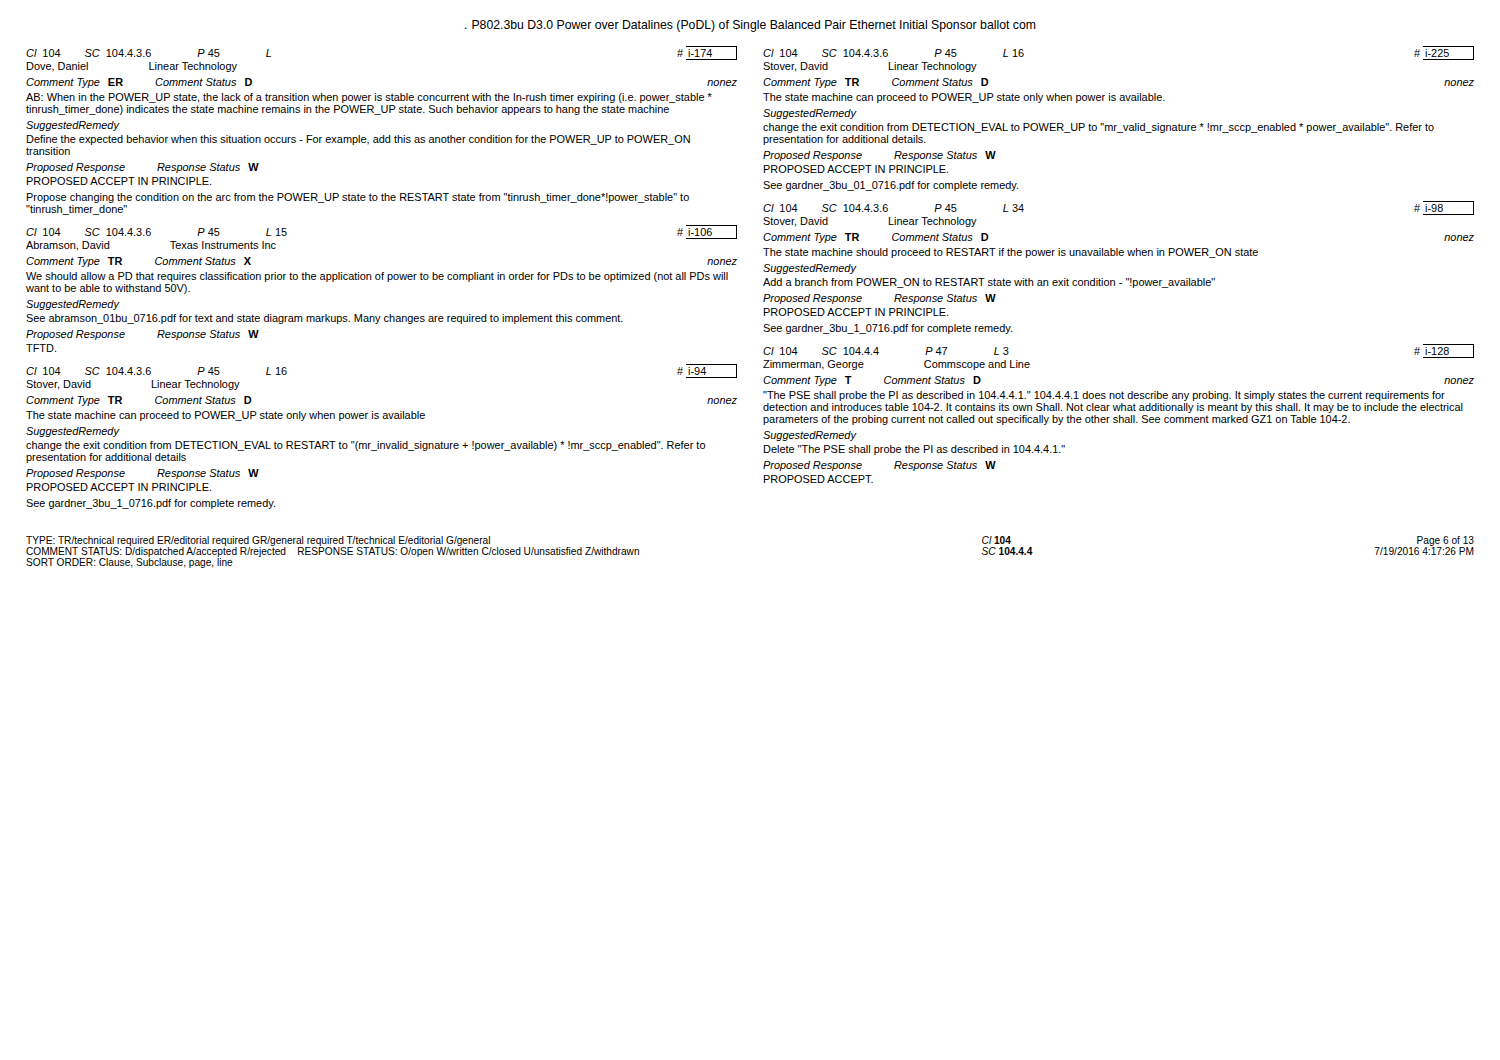. P802.3bu D3.0 Power over Datalines (PoDL) of Single Balanced Pair Ethernet Initial Sponsor ballot com
Cl 104 SC 104.4.3.6 P 45 L # i-174
Dove, Daniel
Linear Technology
Comment Type ER Comment Status D nonez
AB: When in the POWER_UP state, the lack of a transition when power is stable concurrent with the In-rush timer expiring (i.e. power_stable * tinrush_timer_done) indicates the state machine remains in the POWER_UP state. Such behavior appears to hang the state machine
SuggestedRemedy
Define the expected behavior when this situation occurs - For example, add this as another condition for the POWER_UP to POWER_ON transition
Proposed Response Response Status W
PROPOSED ACCEPT IN PRINCIPLE.
Propose changing the condition on the arc from the POWER_UP state to the RESTART state from "tinrush_timer_done*!power_stable" to "tinrush_timer_done"
Cl 104 SC 104.4.3.6 P 45 L 15 # i-106
Abramson, David
Texas Instruments Inc
Comment Type TR Comment Status X nonez
We should allow a PD that requires classification prior to the application of power to be compliant in order for PDs to be optimized (not all PDs will want to be able to withstand 50V).
SuggestedRemedy
See abramson_01bu_0716.pdf for text and state diagram markups. Many changes are required to implement this comment.
Proposed Response Response Status W
TFTD.
Cl 104 SC 104.4.3.6 P 45 L 16 # i-94
Stover, David
Linear Technology
Comment Type TR Comment Status D nonez
The state machine can proceed to POWER_UP state only when power is available
SuggestedRemedy
change the exit condition from DETECTION_EVAL to RESTART to "(mr_invalid_signature + !power_available) * !mr_sccp_enabled". Refer to presentation for additional details
Proposed Response Response Status W
PROPOSED ACCEPT IN PRINCIPLE.
See gardner_3bu_1_0716.pdf for complete remedy.
Cl 104 SC 104.4.3.6 P 45 L 16 # i-225
Stover, David
Linear Technology
Comment Type TR Comment Status D nonez
The state machine can proceed to POWER_UP state only when power is available.
SuggestedRemedy
change the exit condition from DETECTION_EVAL to POWER_UP to "mr_valid_signature * !mr_sccp_enabled * power_available". Refer to presentation for additional details.
Proposed Response Response Status W
PROPOSED ACCEPT IN PRINCIPLE.
See gardner_3bu_01_0716.pdf for complete remedy.
Cl 104 SC 104.4.3.6 P 45 L 34 # i-98
Stover, David
Linear Technology
Comment Type TR Comment Status D nonez
The state machine should proceed to RESTART if the power is unavailable when in POWER_ON state
SuggestedRemedy
Add a branch from POWER_ON to RESTART state with an exit condition - "!power_available"
Proposed Response Response Status W
PROPOSED ACCEPT IN PRINCIPLE.
See gardner_3bu_1_0716.pdf for complete remedy.
Cl 104 SC 104.4.4 P 47 L 3 # i-128
Zimmerman, George
Commscope and Line
Comment Type T Comment Status D nonez
"The PSE shall probe the PI as described in 104.4.4.1." 104.4.4.1 does not describe any probing. It simply states the current requirements for detection and introduces table 104-2. It contains its own Shall. Not clear what additionally is meant by this shall. It may be to include the electrical parameters of the probing current not called out specifically by the other shall. See comment marked GZ1 on Table 104-2.
SuggestedRemedy
Delete "The PSE shall probe the PI as described in 104.4.4.1."
Proposed Response Response Status W
PROPOSED ACCEPT.
TYPE: TR/technical required ER/editorial required GR/general required T/technical E/editorial G/general
COMMENT STATUS: D/dispatched A/accepted R/rejected RESPONSE STATUS: O/open W/written C/closed U/unsatisfied Z/withdrawn
SORT ORDER: Clause, Subclause, page, line
Cl 104
SC 104.4.4
Page 6 of 13
7/19/2016 4:17:26 PM